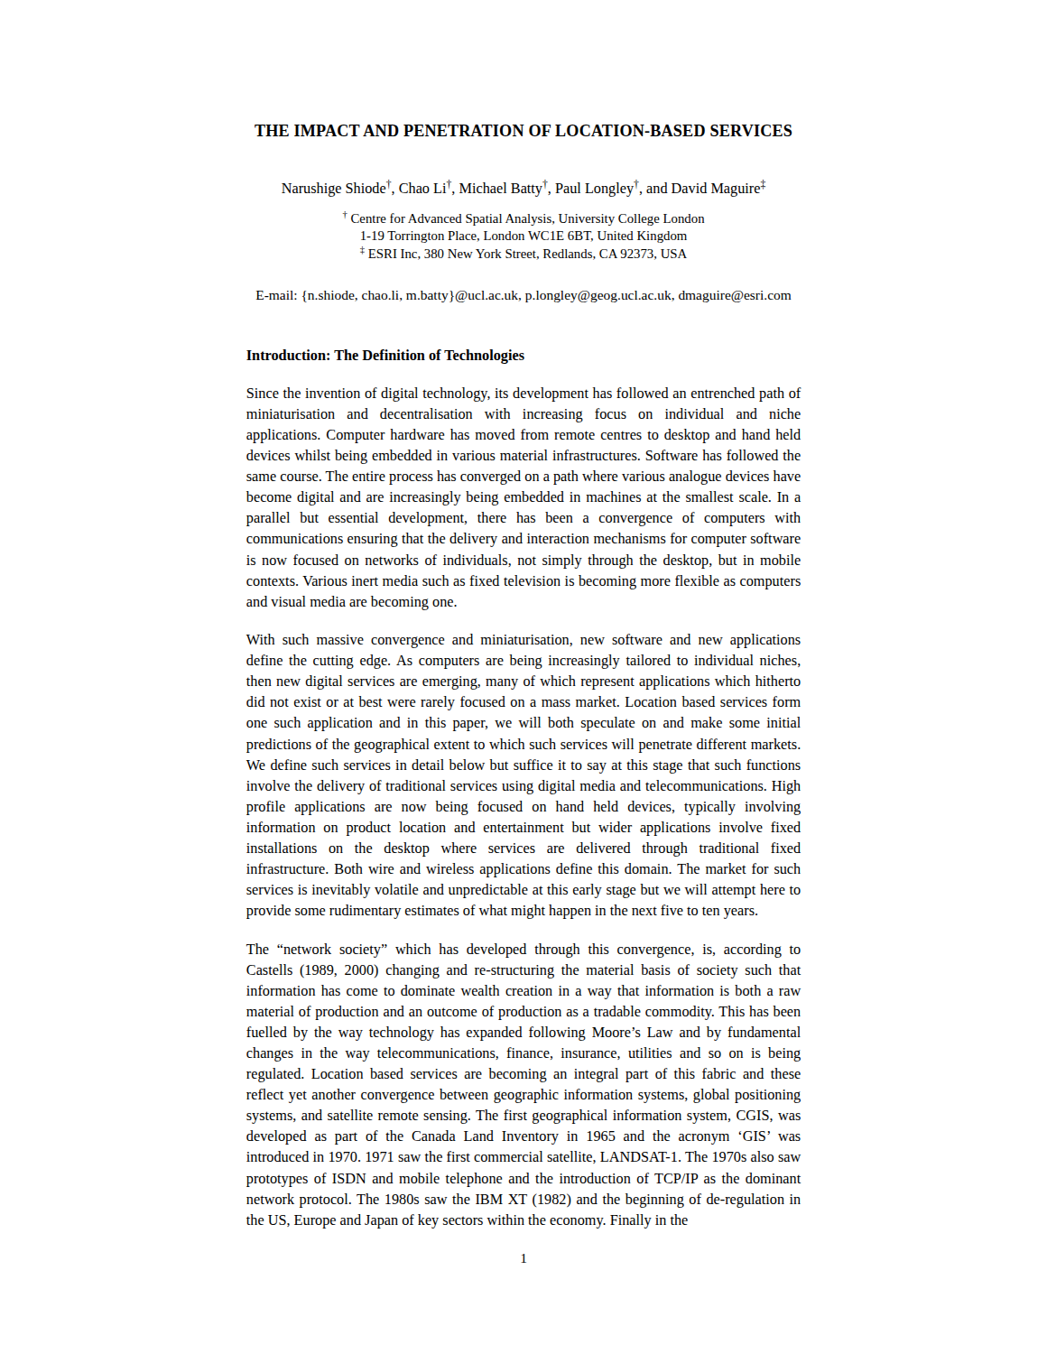THE IMPACT AND PENETRATION OF LOCATION-BASED SERVICES
Narushige Shiode†, Chao Li†, Michael Batty†, Paul Longley†, and David Maguire‡
† Centre for Advanced Spatial Analysis, University College London 1-19 Torrington Place, London WC1E 6BT, United Kingdom ‡ ESRI Inc, 380 New York Street, Redlands, CA 92373, USA
E-mail: {n.shiode, chao.li, m.batty}@ucl.ac.uk, p.longley@geog.ucl.ac.uk, dmaguire@esri.com
Introduction: The Definition of Technologies
Since the invention of digital technology, its development has followed an entrenched path of miniaturisation and decentralisation with increasing focus on individual and niche applications. Computer hardware has moved from remote centres to desktop and hand held devices whilst being embedded in various material infrastructures. Software has followed the same course. The entire process has converged on a path where various analogue devices have become digital and are increasingly being embedded in machines at the smallest scale. In a parallel but essential development, there has been a convergence of computers with communications ensuring that the delivery and interaction mechanisms for computer software is now focused on networks of individuals, not simply through the desktop, but in mobile contexts. Various inert media such as fixed television is becoming more flexible as computers and visual media are becoming one.
With such massive convergence and miniaturisation, new software and new applications define the cutting edge. As computers are being increasingly tailored to individual niches, then new digital services are emerging, many of which represent applications which hitherto did not exist or at best were rarely focused on a mass market. Location based services form one such application and in this paper, we will both speculate on and make some initial predictions of the geographical extent to which such services will penetrate different markets. We define such services in detail below but suffice it to say at this stage that such functions involve the delivery of traditional services using digital media and telecommunications. High profile applications are now being focused on hand held devices, typically involving information on product location and entertainment but wider applications involve fixed installations on the desktop where services are delivered through traditional fixed infrastructure. Both wire and wireless applications define this domain. The market for such services is inevitably volatile and unpredictable at this early stage but we will attempt here to provide some rudimentary estimates of what might happen in the next five to ten years.
The “network society” which has developed through this convergence, is, according to Castells (1989, 2000) changing and re-structuring the material basis of society such that information has come to dominate wealth creation in a way that information is both a raw material of production and an outcome of production as a tradable commodity. This has been fuelled by the way technology has expanded following Moore’s Law and by fundamental changes in the way telecommunications, finance, insurance, utilities and so on is being regulated. Location based services are becoming an integral part of this fabric and these reflect yet another convergence between geographic information systems, global positioning systems, and satellite remote sensing. The first geographical information system, CGIS, was developed as part of the Canada Land Inventory in 1965 and the acronym ‘GIS’ was introduced in 1970. 1971 saw the first commercial satellite, LANDSAT-1. The 1970s also saw prototypes of ISDN and mobile telephone and the introduction of TCP/IP as the dominant network protocol. The 1980s saw the IBM XT (1982) and the beginning of de-regulation in the US, Europe and Japan of key sectors within the economy. Finally in the
1